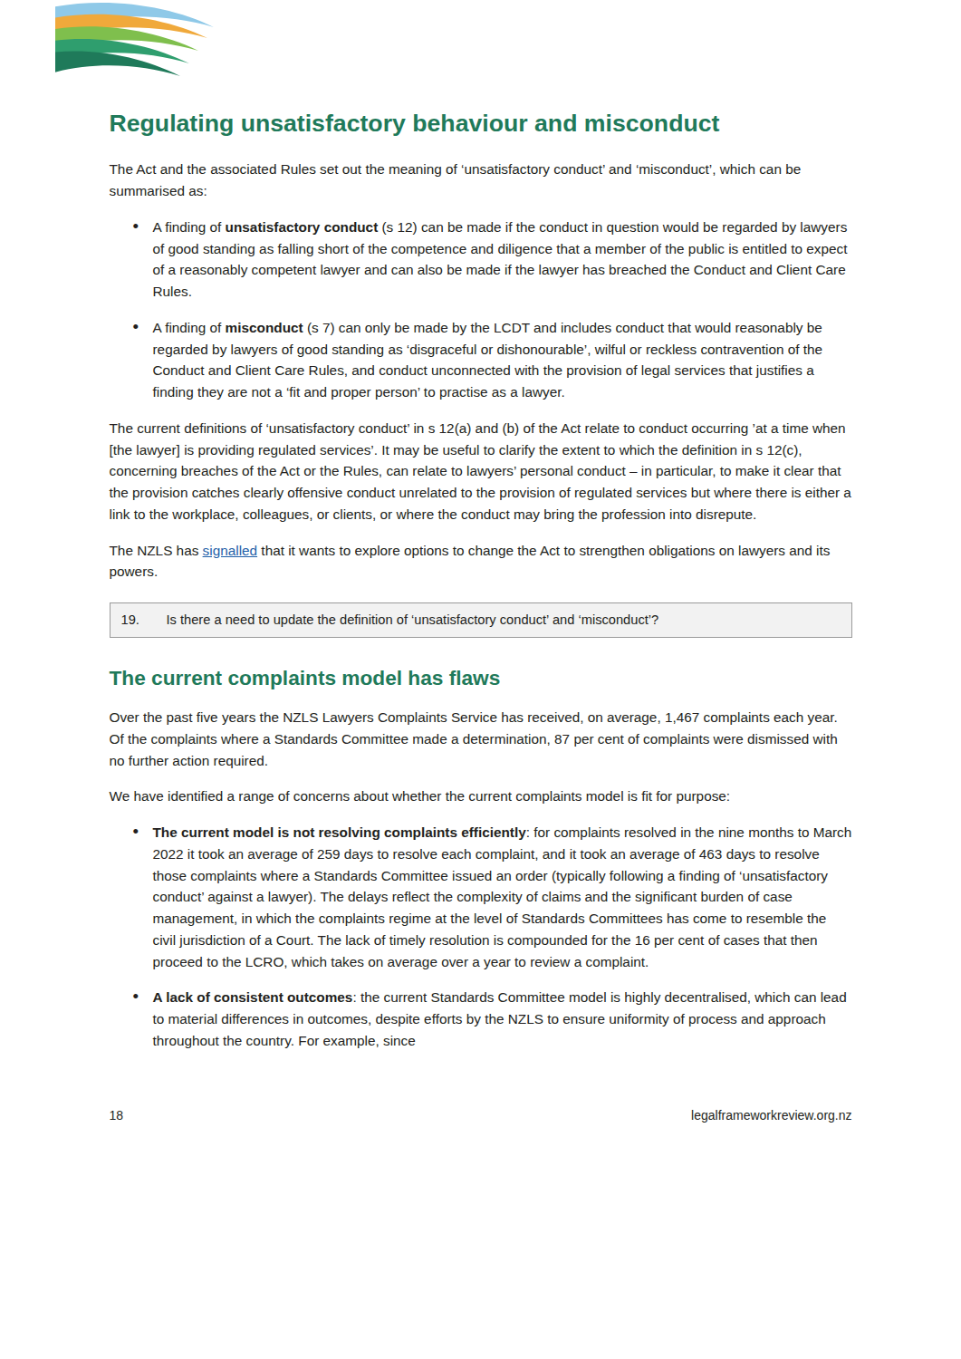Regulating unsatisfactory behaviour and misconduct
The Act and the associated Rules set out the meaning of ‘unsatisfactory conduct’ and ‘misconduct’, which can be summarised as:
A finding of unsatisfactory conduct (s 12) can be made if the conduct in question would be regarded by lawyers of good standing as falling short of the competence and diligence that a member of the public is entitled to expect of a reasonably competent lawyer and can also be made if the lawyer has breached the Conduct and Client Care Rules.
A finding of misconduct (s 7) can only be made by the LCDT and includes conduct that would reasonably be regarded by lawyers of good standing as ‘disgraceful or dishonourable’, wilful or reckless contravention of the Conduct and Client Care Rules, and conduct unconnected with the provision of legal services that justifies a finding they are not a ‘fit and proper person’ to practise as a lawyer.
The current definitions of ‘unsatisfactory conduct’ in s 12(a) and (b) of the Act relate to conduct occurring ’at a time when [the lawyer] is providing regulated services’. It may be useful to clarify the extent to which the definition in s 12(c), concerning breaches of the Act or the Rules, can relate to lawyers’ personal conduct – in particular, to make it clear that the provision catches clearly offensive conduct unrelated to the provision of regulated services but where there is either a link to the workplace, colleagues, or clients, or where the conduct may bring the profession into disrepute.
The NZLS has signalled that it wants to explore options to change the Act to strengthen obligations on lawyers and its powers.
19. Is there a need to update the definition of ‘unsatisfactory conduct’ and ‘misconduct’?
The current complaints model has flaws
Over the past five years the NZLS Lawyers Complaints Service has received, on average, 1,467 complaints each year. Of the complaints where a Standards Committee made a determination, 87 per cent of complaints were dismissed with no further action required.
We have identified a range of concerns about whether the current complaints model is fit for purpose:
The current model is not resolving complaints efficiently: for complaints resolved in the nine months to March 2022 it took an average of 259 days to resolve each complaint, and it took an average of 463 days to resolve those complaints where a Standards Committee issued an order (typically following a finding of ‘unsatisfactory conduct’ against a lawyer). The delays reflect the complexity of claims and the significant burden of case management, in which the complaints regime at the level of Standards Committees has come to resemble the civil jurisdiction of a Court. The lack of timely resolution is compounded for the 16 per cent of cases that then proceed to the LCRO, which takes on average over a year to review a complaint.
A lack of consistent outcomes: the current Standards Committee model is highly decentralised, which can lead to material differences in outcomes, despite efforts by the NZLS to ensure uniformity of process and approach throughout the country. For example, since
18 legalframeworkreview.org.nz